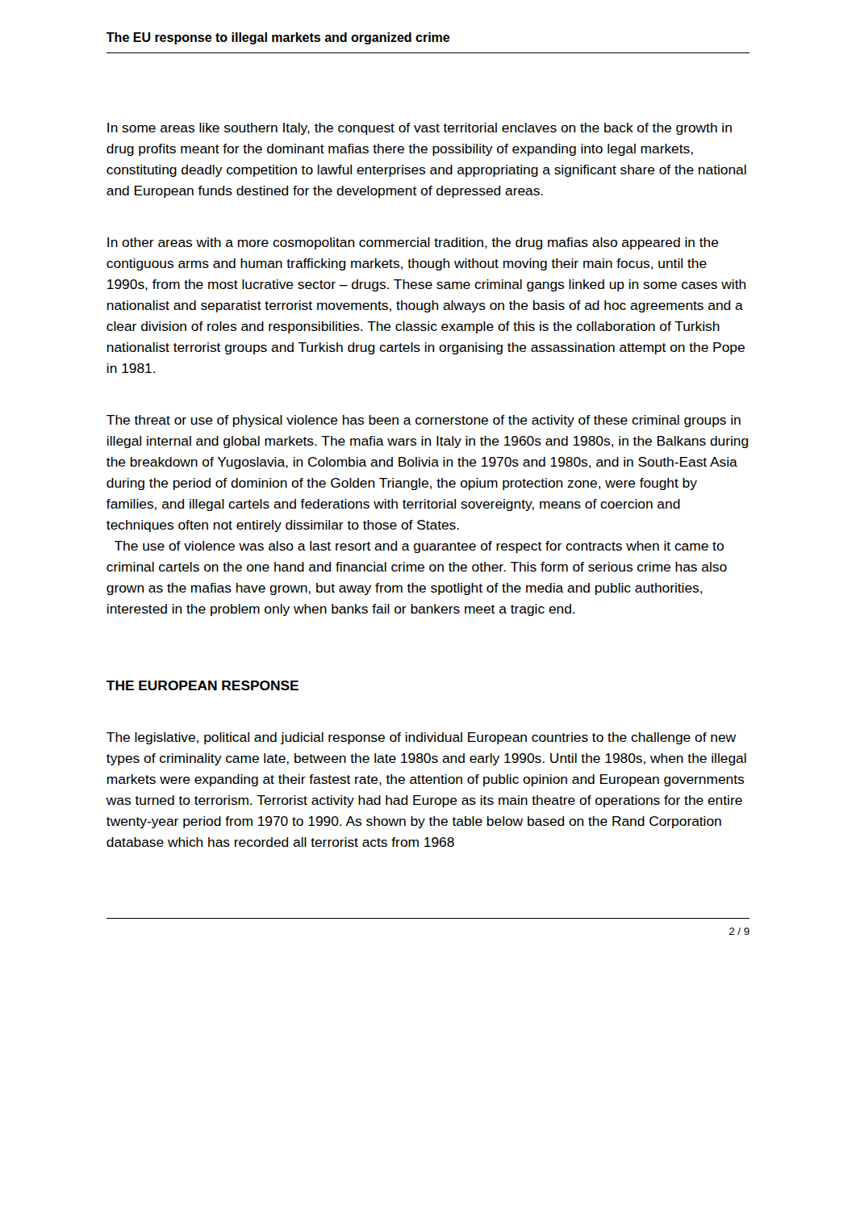The EU response to illegal markets and organized crime
In some areas like southern Italy, the conquest of vast territorial enclaves on the back of the growth in drug profits meant for the dominant mafias there the possibility of expanding into legal markets, constituting deadly competition to lawful enterprises and appropriating a significant share of the national and European funds destined for the development of depressed areas.
In other areas with a more cosmopolitan commercial tradition, the drug mafias also appeared in the contiguous arms and human trafficking markets, though without moving their main focus, until the 1990s, from the most lucrative sector – drugs. These same criminal gangs linked up in some cases with nationalist and separatist terrorist movements, though always on the basis of ad hoc agreements and a clear division of roles and responsibilities. The classic example of this is the collaboration of Turkish nationalist terrorist groups and Turkish drug cartels in organising the assassination attempt on the Pope in 1981.
The threat or use of physical violence has been a cornerstone of the activity of these criminal groups in illegal internal and global markets. The mafia wars in Italy in the 1960s and 1980s, in the Balkans during the breakdown of Yugoslavia, in Colombia and Bolivia in the 1970s and 1980s, and in South-East Asia during the period of dominion of the Golden Triangle, the opium protection zone, were fought by families, and illegal cartels and federations with territorial sovereignty, means of coercion and techniques often not entirely dissimilar to those of States.
The use of violence was also a last resort and a guarantee of respect for contracts when it came to criminal cartels on the one hand and financial crime on the other. This form of serious crime has also grown as the mafias have grown, but away from the spotlight of the media and public authorities, interested in the problem only when banks fail or bankers meet a tragic end.
THE EUROPEAN RESPONSE
The legislative, political and judicial response of individual European countries to the challenge of new types of criminality came late, between the late 1980s and early 1990s. Until the 1980s, when the illegal markets were expanding at their fastest rate, the attention of public opinion and European governments was turned to terrorism. Terrorist activity had had Europe as its main theatre of operations for the entire twenty-year period from 1970 to 1990. As shown by the table below based on the Rand Corporation database which has recorded all terrorist acts from 1968
2 / 9